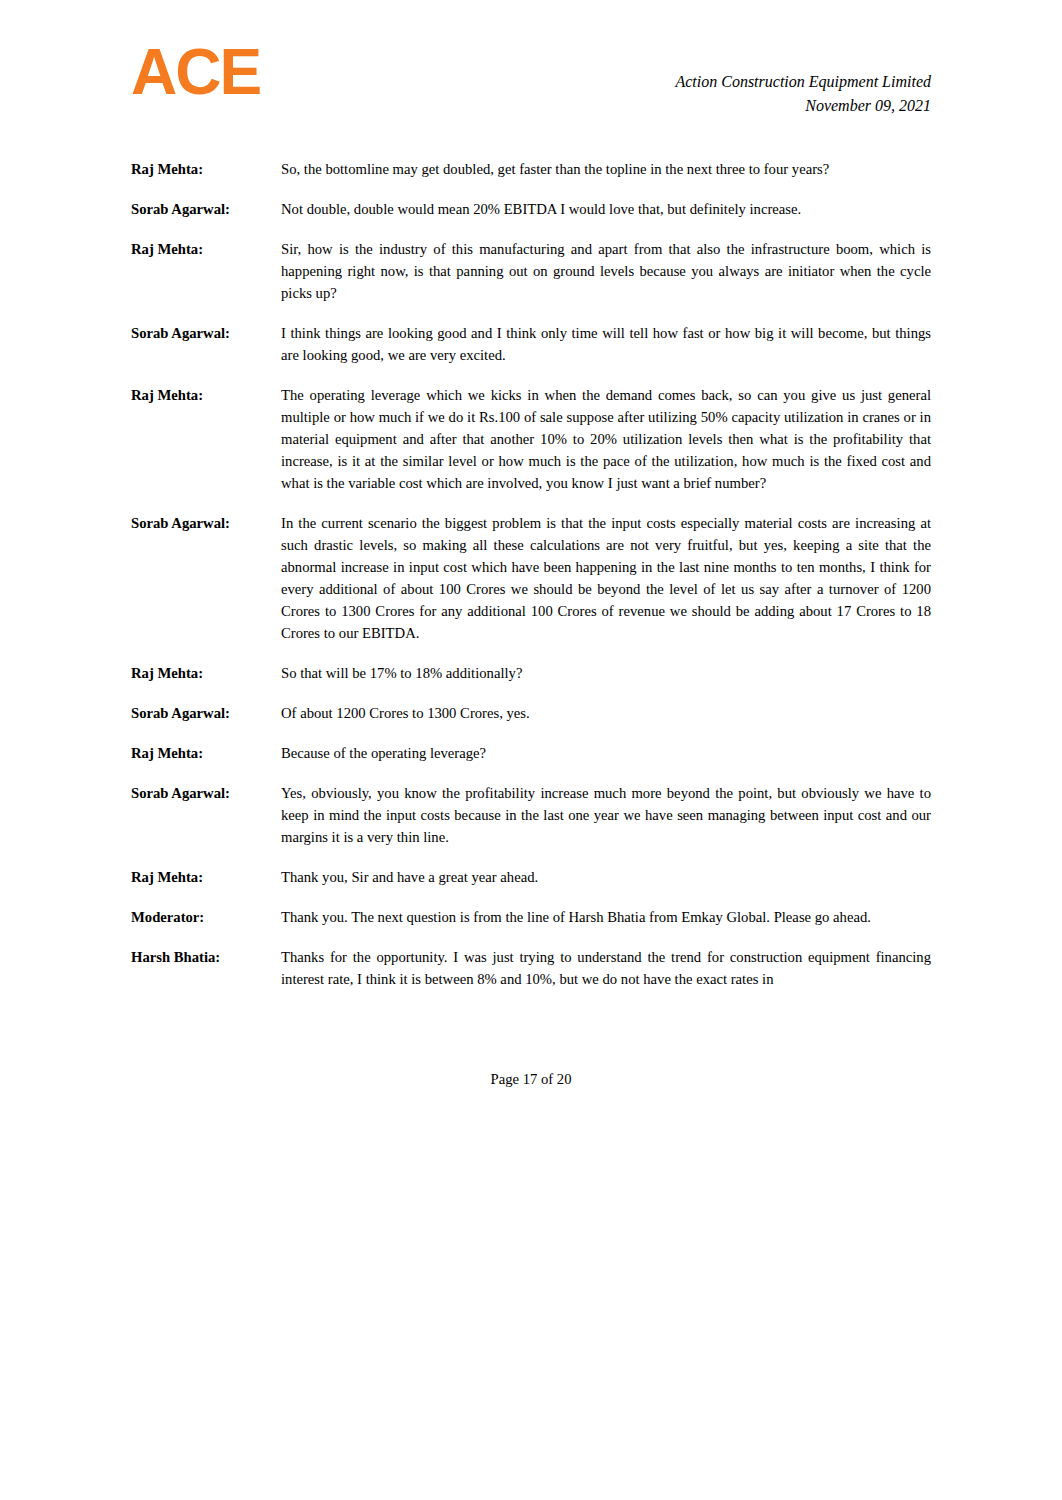ACE
Action Construction Equipment Limited
November 09, 2021
| Raj Mehta: | So, the bottomline may get doubled, get faster than the topline in the next three to four years? |
| Sorab Agarwal: | Not double, double would mean 20% EBITDA I would love that, but definitely increase. |
| Raj Mehta: | Sir, how is the industry of this manufacturing and apart from that also the infrastructure boom, which is happening right now, is that panning out on ground levels because you always are initiator when the cycle picks up? |
| Sorab Agarwal: | I think things are looking good and I think only time will tell how fast or how big it will become, but things are looking good, we are very excited. |
| Raj Mehta: | The operating leverage which we kicks in when the demand comes back, so can you give us just general multiple or how much if we do it Rs.100 of sale suppose after utilizing 50% capacity utilization in cranes or in material equipment and after that another 10% to 20% utilization levels then what is the profitability that increase, is it at the similar level or how much is the pace of the utilization, how much is the fixed cost and what is the variable cost which are involved, you know I just want a brief number? |
| Sorab Agarwal: | In the current scenario the biggest problem is that the input costs especially material costs are increasing at such drastic levels, so making all these calculations are not very fruitful, but yes, keeping a site that the abnormal increase in input cost which have been happening in the last nine months to ten months, I think for every additional of about 100 Crores we should be beyond the level of let us say after a turnover of 1200 Crores to 1300 Crores for any additional 100 Crores of revenue we should be adding about 17 Crores to 18 Crores to our EBITDA. |
| Raj Mehta: | So that will be 17% to 18% additionally? |
| Sorab Agarwal: | Of about 1200 Crores to 1300 Crores, yes. |
| Raj Mehta: | Because of the operating leverage? |
| Sorab Agarwal: | Yes, obviously, you know the profitability increase much more beyond the point, but obviously we have to keep in mind the input costs because in the last one year we have seen managing between input cost and our margins it is a very thin line. |
| Raj Mehta: | Thank you, Sir and have a great year ahead. |
| Moderator: | Thank you. The next question is from the line of Harsh Bhatia from Emkay Global. Please go ahead. |
| Harsh Bhatia: | Thanks for the opportunity. I was just trying to understand the trend for construction equipment financing interest rate, I think it is between 8% and 10%, but we do not have the exact rates in |
Page 17 of 20